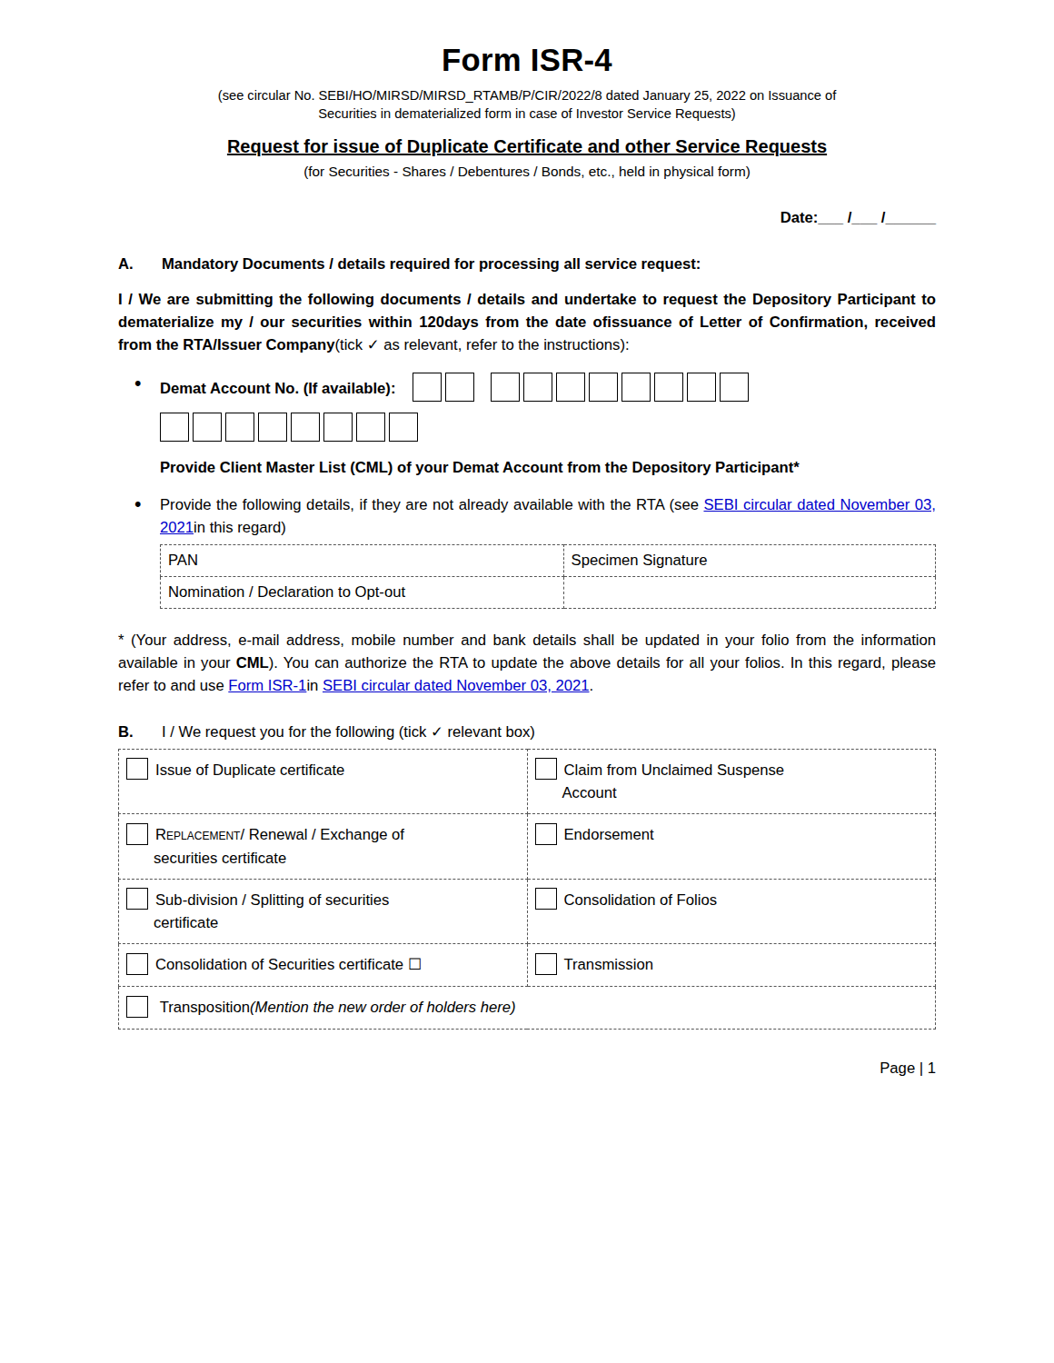Form ISR-4
(see circular No. SEBI/HO/MIRSD/MIRSD_RTAMB/P/CIR/2022/8 dated January 25, 2022 on Issuance of Securities in dematerialized form in case of Investor Service Requests)
Request for issue of Duplicate Certificate and other Service Requests
(for Securities - Shares / Debentures / Bonds, etc., held in physical form)
Date:___ /___ /______
A. Mandatory Documents / details required for processing all service request:
I / We are submitting the following documents / details and undertake to request the Depository Participant to dematerialize my / our securities within 120days from the date ofissuance of Letter of Confirmation, received from the RTA/Issuer Company(tick ✓ as relevant, refer to the instructions):
Demat Account No. (If available): Provide Client Master List (CML) of your Demat Account from the Depository Participant*
Provide the following details, if they are not already available with the RTA (see SEBI circular dated November 03, 2021in this regard)
| PAN | Specimen Signature |
| Nomination / Declaration to Opt-out | |
* (Your address, e-mail address, mobile number and bank details shall be updated in your folio from the information available in your CML). You can authorize the RTA to update the above details for all your folios. In this regard, please refer to and use Form ISR-1in SEBI circular dated November 03, 2021.
B. I / We request you for the following (tick ✓ relevant box)
| Issue of Duplicate certificate | Claim from Unclaimed Suspense Account |
| Replacement / Renewal / Exchange of securities certificate | Endorsement |
| Sub-division / Splitting of securities certificate | Consolidation of Folios |
| Consolidation of Securities certificate ☐ | Transmission |
| Transposition (Mention the new order of holders here) |
Page | 1